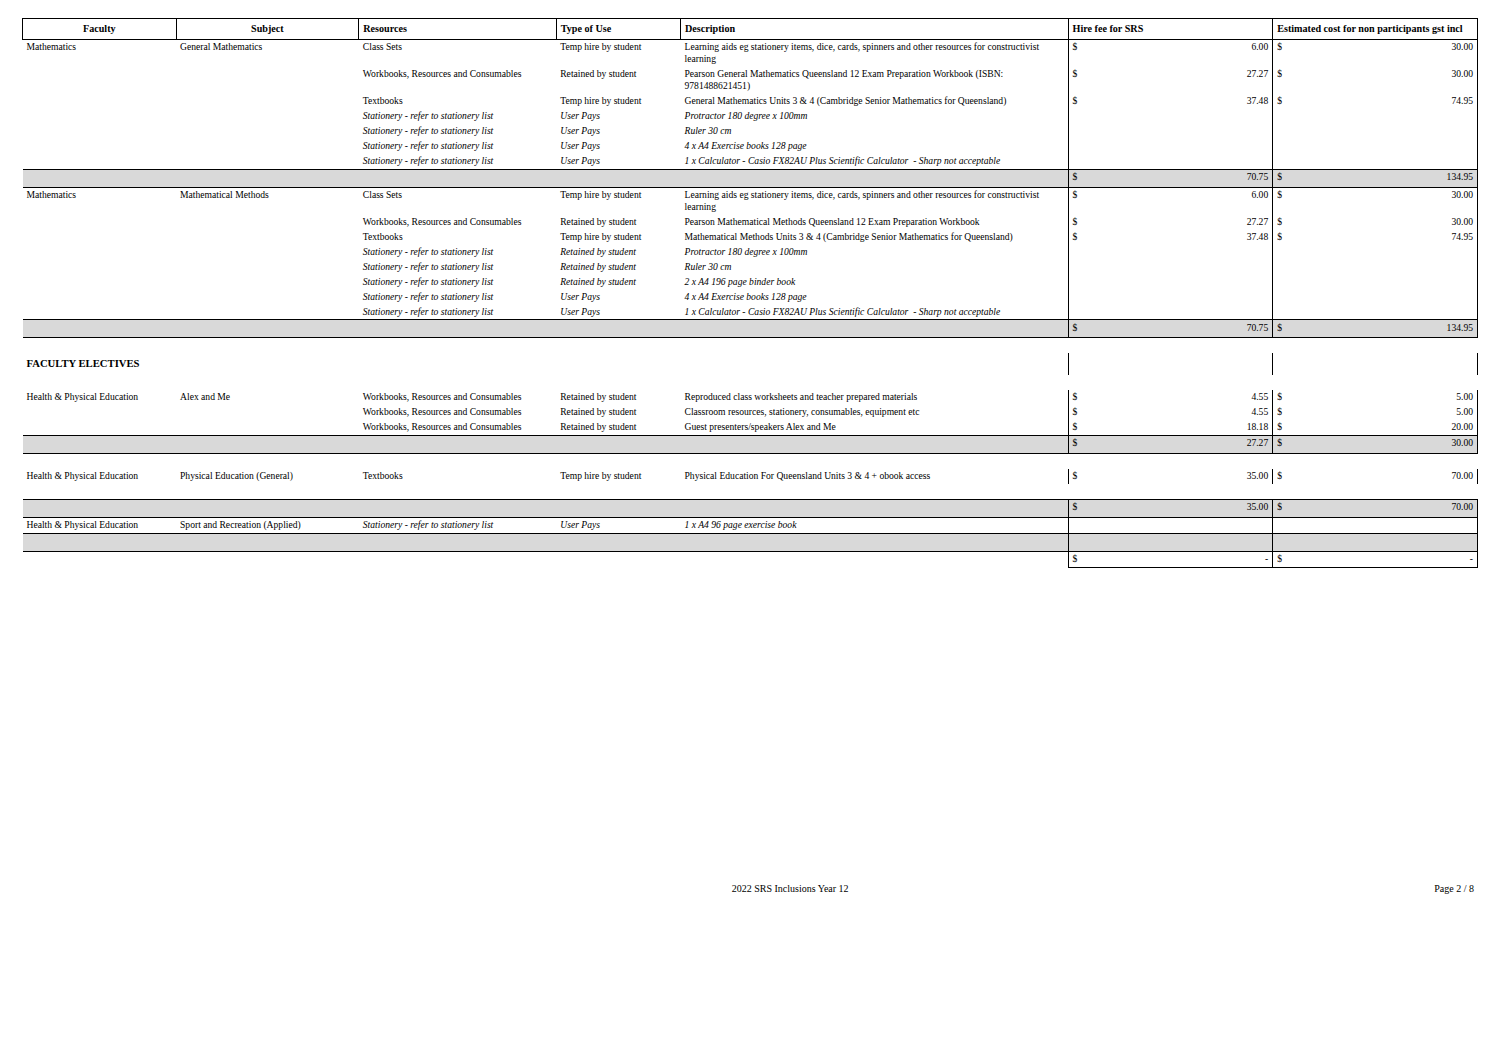| Faculty | Subject | Resources | Type of Use | Description | Hire fee for SRS | Estimated cost for non participants gst incl |
| --- | --- | --- | --- | --- | --- | --- |
| Mathematics | General Mathematics | Class Sets | Temp hire by student | Learning aids eg stationery items, dice, cards, spinners and other resources for constructivist learning | $ 6.00 | $ 30.00 |
| | | Workbooks, Resources and Consumables | Retained by student | Pearson General Mathematics Queensland 12 Exam Preparation Workbook (ISBN: 9781488621451) | $ 27.27 | $ 30.00 |
| | | Textbooks | Temp hire by student | General Mathematics Units 3 & 4 (Cambridge Senior Mathematics for Queensland) | $ 37.48 | $ 74.95 |
| | | Stationery - refer to stationery list | User Pays | Protractor 180 degree x 100mm | | |
| | | Stationery - refer to stationery list | User Pays | Ruler 30 cm | | |
| | | Stationery - refer to stationery list | User Pays | 4 x A4 Exercise books 128 page | | |
| | | Stationery - refer to stationery list | User Pays | 1 x Calculator - Casio FX82AU Plus Scientific Calculator - Sharp not acceptable | | |
| | | | | | $ 70.75 | $ 134.95 |
| Mathematics | Mathematical Methods | Class Sets | Temp hire by student | Learning aids eg stationery items, dice, cards, spinners and other resources for constructivist learning | $ 6.00 | $ 30.00 |
| | | Workbooks, Resources and Consumables | Retained by student | Pearson Mathematical Methods Queensland 12 Exam Preparation Workbook | $ 27.27 | $ 30.00 |
| | | Textbooks | Temp hire by student | Mathematical Methods Units 3 & 4 (Cambridge Senior Mathematics for Queensland) | $ 37.48 | $ 74.95 |
| | | Stationery - refer to stationery list | Retained by student | Protractor 180 degree x 100mm | | |
| | | Stationery - refer to stationery list | Retained by student | Ruler 30 cm | | |
| | | Stationery - refer to stationery list | Retained by student | 2 x A4 196 page binder book | | |
| | | Stationery - refer to stationery list | User Pays | 4 x A4 Exercise books 128 page | | |
| | | Stationery - refer to stationery list | User Pays | 1 x Calculator - Casio FX82AU Plus Scientific Calculator - Sharp not acceptable | | |
| | | | | | $ 70.75 | $ 134.95 |
| FACULTY ELECTIVES | | |
| Health & Physical Education | Alex and Me | Workbooks, Resources and Consumables | Retained by student | Reproduced class worksheets and teacher prepared materials | $ 4.55 | $ 5.00 |
| | | Workbooks, Resources and Consumables | Retained by student | Classroom resources, stationery, consumables, equipment etc | $ 4.55 | $ 5.00 |
| | | Workbooks, Resources and Consumables | Retained by student | Guest presenters/speakers Alex and Me | $ 18.18 | $ 20.00 |
| | | | | | $ 27.27 | $ 30.00 |
| Health & Physical Education | Physical Education (General) | Textbooks | Temp hire by student | Physical Education For Queensland Units 3 & 4 + obook access | $ 35.00 | $ 70.00 |
| | | | | | $ 35.00 | $ 70.00 |
| Health & Physical Education | Sport and Recreation (Applied) | Stationery - refer to stationery list | User Pays | 1 x A4 96 page exercise book | | |
| | $ - | $ - |
2022 SRS Inclusions Year 12
Page 2 / 8